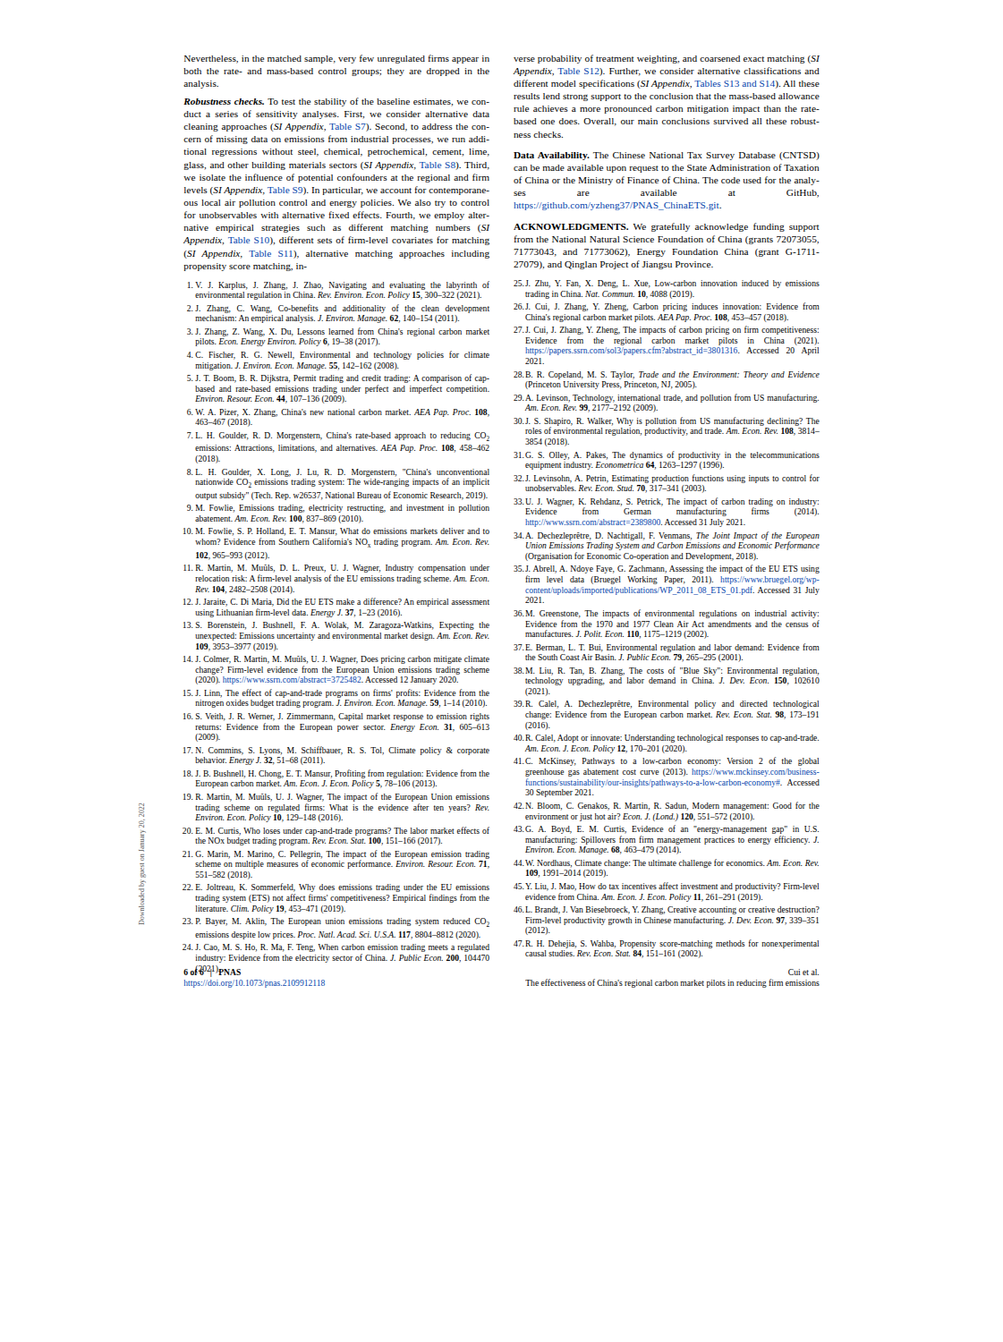Downloaded by guest on January 20, 2022
Nevertheless, in the matched sample, very few unregulated firms appear in both the rate- and mass-based control groups; they are dropped in the analysis.
Robustness checks. To test the stability of the baseline estimates, we conduct a series of sensitivity analyses. First, we consider alternative data cleaning approaches (SI Appendix, Table S7). Second, to address the concern of missing data on emissions from industrial processes, we run additional regressions without steel, chemical, petrochemical, cement, lime, glass, and other building materials sectors (SI Appendix, Table S8). Third, we isolate the influence of potential confounders at the regional and firm levels (SI Appendix, Table S9). In particular, we account for contemporaneous local air pollution control and energy policies. We also try to control for unobservables with alternative fixed effects. Fourth, we employ alternative empirical strategies such as different matching numbers (SI Appendix, Table S10), different sets of firm-level covariates for matching (SI Appendix, Table S11), alternative matching approaches including propensity score matching, in-
V. J. Karplus, J. Zhang, J. Zhao, Navigating and evaluating the labyrinth of environmental regulation in China. Rev. Environ. Econ. Policy 15, 300–322 (2021).
J. Zhang, C. Wang, Co-benefits and additionality of the clean development mechanism: An empirical analysis. J. Environ. Manage. 62, 140–154 (2011).
J. Zhang, Z. Wang, X. Du, Lessons learned from China's regional carbon market pilots. Econ. Energy Environ. Policy 6, 19–38 (2017).
C. Fischer, R. G. Newell, Environmental and technology policies for climate mitigation. J. Environ. Econ. Manage. 55, 142–162 (2008).
J. T. Boom, B. R. Dijkstra, Permit trading and credit trading: A comparison of cap-based and rate-based emissions trading under perfect and imperfect competition. Environ. Resour. Econ. 44, 107–136 (2009).
W. A. Pizer, X. Zhang, China's new national carbon market. AEA Pap. Proc. 108, 463–467 (2018).
L. H. Goulder, R. D. Morgenstern, China's rate-based approach to reducing CO2 emissions: Attractions, limitations, and alternatives. AEA Pap. Proc. 108, 458–462 (2018).
L. H. Goulder, X. Long, J. Lu, R. D. Morgenstern, "China's unconventional nationwide CO2 emissions trading system: The wide-ranging impacts of an implicit output subsidy" (Tech. Rep. w26537, National Bureau of Economic Research, 2019).
M. Fowlie, Emissions trading, electricity restructing, and investment in pollution abatement. Am. Econ. Rev. 100, 837–869 (2010).
M. Fowlie, S. P. Holland, E. T. Mansur, What do emissions markets deliver and to whom? Evidence from Southern California's NOx trading program. Am. Econ. Rev. 102, 965–993 (2012).
R. Martin, M. Muûls, D. L. Preux, U. J. Wagner, Industry compensation under relocation risk: A firm-level analysis of the EU emissions trading scheme. Am. Econ. Rev. 104, 2482–2508 (2014).
J. Jaraite, C. Di Maria, Did the EU ETS make a difference? An empirical assessment using Lithuanian firm-level data. Energy J. 37, 1–23 (2016).
S. Borenstein, J. Bushnell, F. A. Wolak, M. Zaragoza-Watkins, Expecting the unexpected: Emissions uncertainty and environmental market design. Am. Econ. Rev. 109, 3953–3977 (2019).
J. Colmer, R. Martin, M. Muûls, U. J. Wagner, Does pricing carbon mitigate climate change? Firm-level evidence from the European Union emissions trading scheme (2020). https://www.ssrn.com/abstract=3725482. Accessed 12 January 2020.
J. Linn, The effect of cap-and-trade programs on firms' profits: Evidence from the nitrogen oxides budget trading program. J. Environ. Econ. Manage. 59, 1–14 (2010).
S. Veith, J. R. Werner, J. Zimmermann, Capital market response to emission rights returns: Evidence from the European power sector. Energy Econ. 31, 605–613 (2009).
N. Commins, S. Lyons, M. Schiffbauer, R. S. Tol, Climate policy & corporate behavior. Energy J. 32, 51–68 (2011).
J. B. Bushnell, H. Chong, E. T. Mansur, Profiting from regulation: Evidence from the European carbon market. Am. Econ. J. Econ. Policy 5, 78–106 (2013).
R. Martin, M. Muûls, U. J. Wagner, The impact of the European Union emissions trading scheme on regulated firms: What is the evidence after ten years? Rev. Environ. Econ. Policy 10, 129–148 (2016).
E. M. Curtis, Who loses under cap-and-trade programs? The labor market effects of the NOx budget trading program. Rev. Econ. Stat. 100, 151–166 (2017).
G. Marin, M. Marino, C. Pellegrin, The impact of the European emission trading scheme on multiple measures of economic performance. Environ. Resour. Econ. 71, 551–582 (2018).
E. Joltreau, K. Sommerfeld, Why does emissions trading under the EU emissions trading system (ETS) not affect firms' competitiveness? Empirical findings from the literature. Clim. Policy 19, 453–471 (2019).
P. Bayer, M. Aklin, The European union emissions trading system reduced CO2 emissions despite low prices. Proc. Natl. Acad. Sci. U.S.A. 117, 8804–8812 (2020).
J. Cao, M. S. Ho, R. Ma, F. Teng, When carbon emission trading meets a regulated industry: Evidence from the electricity sector of China. J. Public Econ. 200, 104470 (2021).
verse probability of treatment weighting, and coarsened exact matching (SI Appendix, Table S12). Further, we consider alternative classifications and different model specifications (SI Appendix, Tables S13 and S14). All these results lend strong support to the conclusion that the mass-based allowance rule achieves a more pronounced carbon mitigation impact than the rate-based one does. Overall, our main conclusions survived all these robustness checks.
Data Availability. The Chinese National Tax Survey Database (CNTSD) can be made available upon request to the State Administration of Taxation of China or the Ministry of Finance of China. The code used for the analyses are available at GitHub, https://github.com/yzheng37/PNAS_ChinaETS.git.
ACKNOWLEDGMENTS. We gratefully acknowledge funding support from the National Natural Science Foundation of China (grants 72073055, 71773043, and 71773062), Energy Foundation China (grant G-1711-27079), and Qinglan Project of Jiangsu Province.
J. Zhu, Y. Fan, X. Deng, L. Xue, Low-carbon innovation induced by emissions trading in China. Nat. Commun. 10, 4088 (2019).
J. Cui, J. Zhang, Y. Zheng, Carbon pricing induces innovation: Evidence from China's regional carbon market pilots. AEA Pap. Proc. 108, 453–457 (2018).
J. Cui, J. Zhang, Y. Zheng, The impacts of carbon pricing on firm competitiveness: Evidence from the regional carbon market pilots in China (2021). https://papers.ssrn.com/sol3/papers.cfm?abstract_id=3801316. Accessed 20 April 2021.
B. R. Copeland, M. S. Taylor, Trade and the Environment: Theory and Evidence (Princeton University Press, Princeton, NJ, 2005).
A. Levinson, Technology, international trade, and pollution from US manufacturing. Am. Econ. Rev. 99, 2177–2192 (2009).
J. S. Shapiro, R. Walker, Why is pollution from US manufacturing declining? The roles of environmental regulation, productivity, and trade. Am. Econ. Rev. 108, 3814–3854 (2018).
G. S. Olley, A. Pakes, The dynamics of productivity in the telecommunications equipment industry. Econometrica 64, 1263–1297 (1996).
J. Levinsohn, A. Petrin, Estimating production functions using inputs to control for unobservables. Rev. Econ. Stud. 70, 317–341 (2003).
U. J. Wagner, K. Rehdanz, S. Petrick, The impact of carbon trading on industry: Evidence from German manufacturing firms (2014). http://www.ssrn.com/abstract=2389800. Accessed 31 July 2021.
A. Dechezleprêtre, D. Nachtigall, F. Venmans, The Joint Impact of the European Union Emissions Trading System and Carbon Emissions and Economic Performance (Organisation for Economic Co-operation and Development, 2018).
J. Abrell, A. Ndoye Faye, G. Zachmann, Assessing the impact of the EU ETS using firm level data (Bruegel Working Paper, 2011). https://www.bruegel.org/wp-content/uploads/imported/publications/WP_2011_08_ETS_01.pdf. Accessed 31 July 2021.
M. Greenstone, The impacts of environmental regulations on industrial activity: Evidence from the 1970 and 1977 Clean Air Act amendments and the census of manufactures. J. Polit. Econ. 110, 1175–1219 (2002).
E. Berman, L. T. Bui, Environmental regulation and labor demand: Evidence from the South Coast Air Basin. J. Public Econ. 79, 265–295 (2001).
M. Liu, R. Tan, B. Zhang, The costs of "Blue Sky": Environmental regulation, technology upgrading, and labor demand in China. J. Dev. Econ. 150, 102610 (2021).
R. Calel, A. Dechezleprêtre, Environmental policy and directed technological change: Evidence from the European carbon market. Rev. Econ. Stat. 98, 173–191 (2016).
R. Calel, Adopt or innovate: Understanding technological responses to cap-and-trade. Am. Econ. J. Econ. Policy 12, 170–201 (2020).
C. McKinsey, Pathways to a low-carbon economy: Version 2 of the global greenhouse gas abatement cost curve (2013). https://www.mckinsey.com/business-functions/sustainability/our-insights/pathways-to-a-low-carbon-economy#. Accessed 30 September 2021.
N. Bloom, C. Genakos, R. Martin, R. Sadun, Modern management: Good for the environment or just hot air? Econ. J. (Lond.) 120, 551–572 (2010).
G. A. Boyd, E. M. Curtis, Evidence of an "energy-management gap" in U.S. manufacturing: Spillovers from firm management practices to energy efficiency. J. Environ. Econ. Manage. 68, 463–479 (2014).
W. Nordhaus, Climate change: The ultimate challenge for economics. Am. Econ. Rev. 109, 1991–2014 (2019).
Y. Liu, J. Mao, How do tax incentives affect investment and productivity? Firm-level evidence from China. Am. Econ. J. Econ. Policy 11, 261–291 (2019).
L. Brandt, J. Van Biesebroeck, Y. Zhang, Creative accounting or creative destruction? Firm-level productivity growth in Chinese manufacturing. J. Dev. Econ. 97, 339–351 (2012).
R. H. Dehejia, S. Wahba, Propensity score-matching methods for nonexperimental causal studies. Rev. Econ. Stat. 84, 151–161 (2002).
6 of 6 | PNAS https://doi.org/10.1073/pnas.2109912118
Cui et al.
The effectiveness of China's regional carbon market pilots in reducing firm emissions